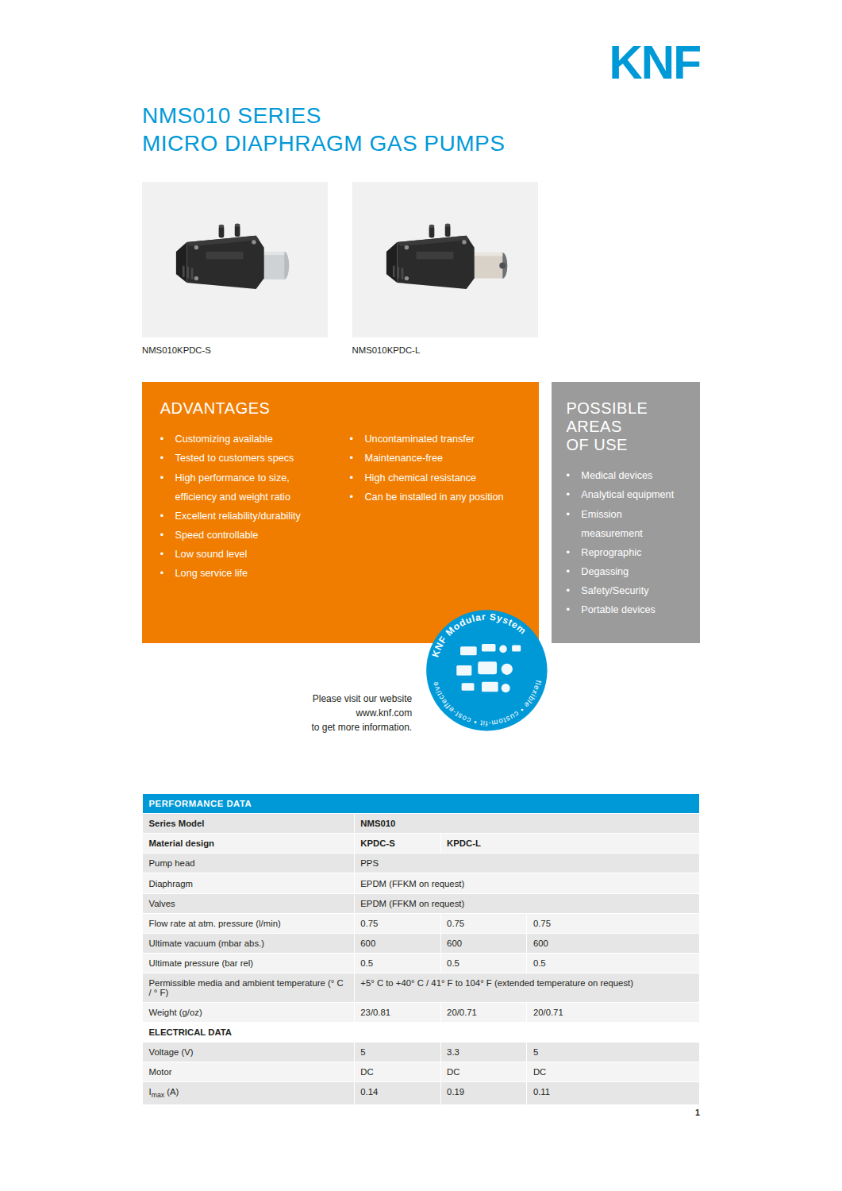KNF
NMS010 SERIES
MICRO DIAPHRAGM GAS PUMPS
NMS010KPDC-S
NMS010KPDC-L
ADVANTAGES
Customizing available
Tested to customers specs
High performance to size, efficiency and weight ratio
Excellent reliability/durability
Speed controllable
Low sound level
Long service life
Uncontaminated transfer
Maintenance-free
High chemical resistance
Can be installed in any position
POSSIBLE AREAS
OF USE
Medical devices
Analytical equipment
Emission measurement
Reprographic
Degassing
Safety/Security
Portable devices
Please visit our website
www.knf.com
to get more information.
KNF Modular System flexible • custom-fit • cost-effective
| PERFORMANCE DATA |
| --- |
| Series Model | NMS010 |
| Material design | KPDC-S | KPDC-L |
| Pump head | PPS |
| Diaphragm | EPDM (FFKM on request) |
| Valves | EPDM (FFKM on request) |
| Flow rate at atm. pressure (l/min) | 0.75 | 0.75 | 0.75 |
| Ultimate vacuum (mbar abs.) | 600 | 600 | 600 |
| Ultimate pressure (bar rel) | 0.5 | 0.5 | 0.5 |
| Permissible media and ambient temperature (° C / ° F) | +5° C to +40° C / 41° F to 104° F (extended temperature on request) |
| Weight (g/oz) | 23/0.81 | 20/0.71 | 20/0.71 |
| ELECTRICAL DATA |
| Voltage (V) | 5 | 3.3 | 5 |
| Motor | DC | DC | DC |
| I max (A) | 0.14 | 0.19 | 0.11 |
1